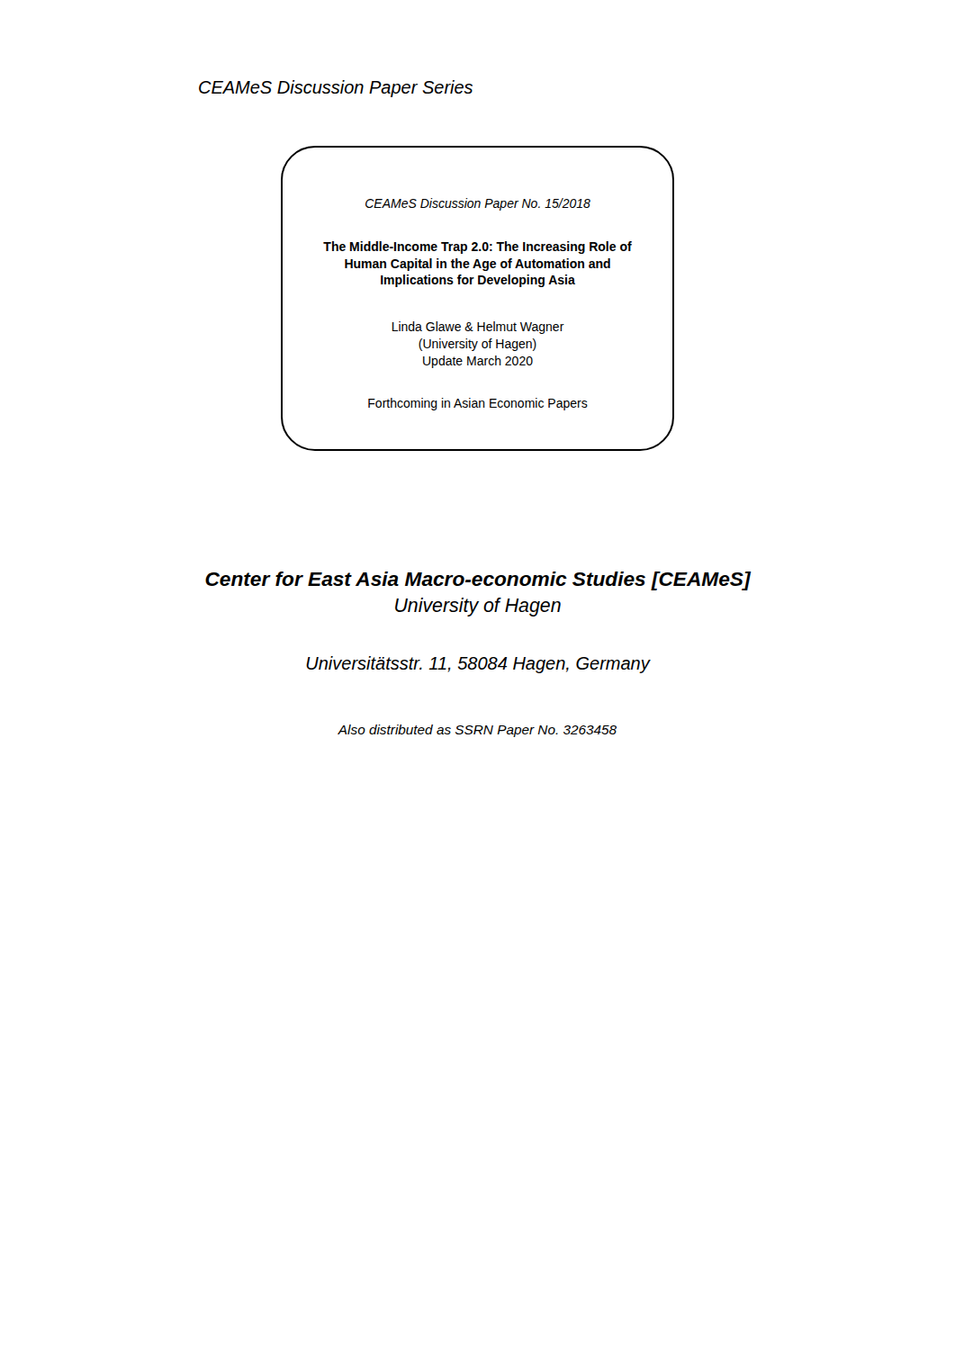CEAMeS Discussion Paper Series
CEAMeS Discussion Paper No. 15/2018
The Middle-Income Trap 2.0: The Increasing Role of Human Capital in the Age of Automation and Implications for Developing Asia
Linda Glawe & Helmut Wagner
(University of Hagen)
Update March 2020
Forthcoming in Asian Economic Papers
Center for East Asia Macro-economic Studies [CEAMeS]
University of Hagen
Universitätsstr. 11, 58084 Hagen, Germany
Also distributed as SSRN Paper No. 3263458